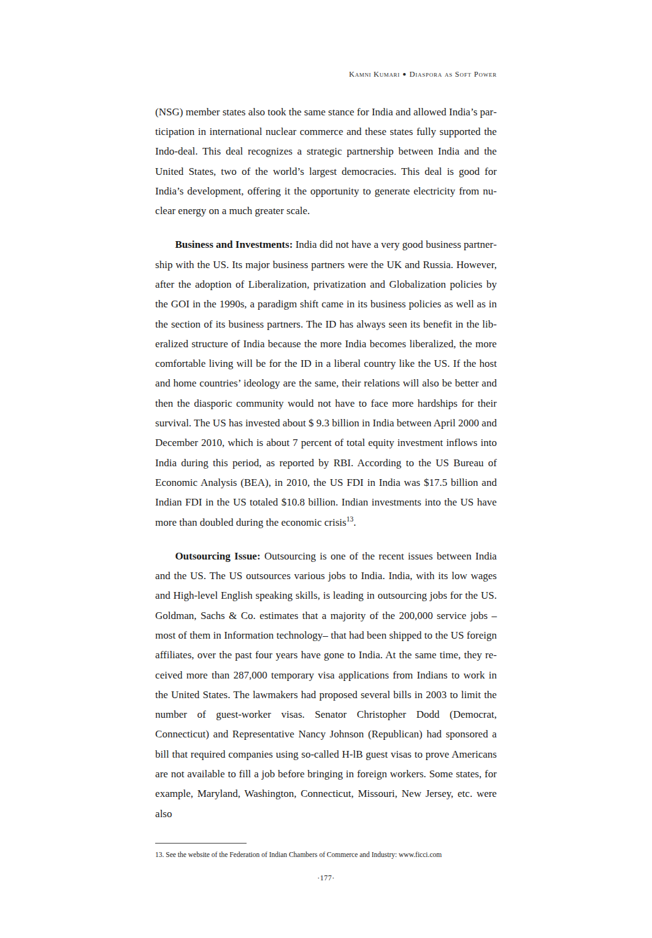Kamni Kumari●Diaspora as Soft Power
(NSG) member states also took the same stance for India and allowed India’s participation in international nuclear commerce and these states fully supported the Indo-deal. This deal recognizes a strategic partnership between India and the United States, two of the world’s largest democracies. This deal is good for India’s development, offering it the opportunity to generate electricity from nuclear energy on a much greater scale.
Business and Investments: India did not have a very good business partnership with the US. Its major business partners were the UK and Russia. However, after the adoption of Liberalization, privatization and Globalization policies by the GOI in the 1990s, a paradigm shift came in its business policies as well as in the section of its business partners. The ID has always seen its benefit in the liberalized structure of India because the more India becomes liberalized, the more comfortable living will be for the ID in a liberal country like the US. If the host and home countries’ ideology are the same, their relations will also be better and then the diasporic community would not have to face more hardships for their survival. The US has invested about $ 9.3 billion in India between April 2000 and December 2010, which is about 7 percent of total equity investment inflows into India during this period, as reported by RBI. According to the US Bureau of Economic Analysis (BEA), in 2010, the US FDI in India was $17.5 billion and Indian FDI in the US totaled $10.8 billion. Indian investments into the US have more than doubled during the economic crisis13.
Outsourcing Issue: Outsourcing is one of the recent issues between India and the US. The US outsources various jobs to India. India, with its low wages and High-level English speaking skills, is leading in outsourcing jobs for the US. Goldman, Sachs & Co. estimates that a majority of the 200,000 service jobs –most of them in Information technology– that had been shipped to the US foreign affiliates, over the past four years have gone to India. At the same time, they received more than 287,000 temporary visa applications from Indians to work in the United States. The lawmakers had proposed several bills in 2003 to limit the number of guest-worker visas. Senator Christopher Dodd (Democrat, Connecticut) and Representative Nancy Johnson (Republican) had sponsored a bill that required companies using so-called H-lB guest visas to prove Americans are not available to fill a job before bringing in foreign workers. Some states, for example, Maryland, Washington, Connecticut, Missouri, New Jersey, etc. were also
13. See the website of the Federation of Indian Chambers of Commerce and Industry: www.ficci.com
·177·